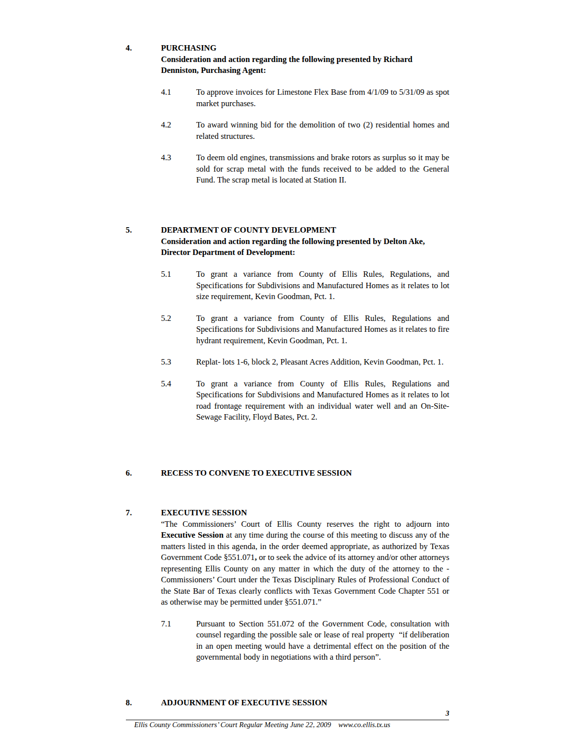4.
PURCHASING
Consideration and action regarding the following presented by Richard Denniston, Purchasing Agent:
4.1
To approve invoices for Limestone Flex Base from 4/1/09 to 5/31/09 as spot market purchases.
4.2
To award winning bid for the demolition of two (2) residential homes and related structures.
4.3
To deem old engines, transmissions and brake rotors as surplus so it may be sold for scrap metal with the funds received to be added to the General Fund. The scrap metal is located at Station II.
5.
DEPARTMENT OF COUNTY DEVELOPMENT
Consideration and action regarding the following presented by Delton Ake, Director Department of Development:
5.1
To grant a variance from County of Ellis Rules, Regulations, and Specifications for Subdivisions and Manufactured Homes as it relates to lot size requirement, Kevin Goodman, Pct. 1.
5.2
To grant a variance from County of Ellis Rules, Regulations and Specifications for Subdivisions and Manufactured Homes as it relates to fire hydrant requirement, Kevin Goodman, Pct. 1.
5.3
Replat- lots 1-6, block 2, Pleasant Acres Addition, Kevin Goodman, Pct. 1.
5.4
To grant a variance from County of Ellis Rules, Regulations and Specifications for Subdivisions and Manufactured Homes as it relates to lot road frontage requirement with an individual water well and an On-Site-Sewage Facility, Floyd Bates, Pct. 2.
6.
RECESS TO CONVENE TO EXECUTIVE SESSION
7.
EXECUTIVE SESSION
“The Commissioners’ Court of Ellis County reserves the right to adjourn into Executive Session at any time during the course of this meeting to discuss any of the matters listed in this agenda, in the order deemed appropriate, as authorized by Texas Government Code §551.071, or to seek the advice of its attorney and/or other attorneys representing Ellis County on any matter in which the duty of the attorney to the - Commissioners’ Court under the Texas Disciplinary Rules of Professional Conduct of the State Bar of Texas clearly conflicts with Texas Government Code Chapter 551 or as otherwise may be permitted under §551.071.”
7.1
Pursuant to Section 551.072 of the Government Code, consultation with counsel regarding the possible sale or lease of real property “if deliberation in an open meeting would have a detrimental effect on the position of the governmental body in negotiations with a third person”.
8.
ADJOURNMENT OF EXECUTIVE SESSION
3
Ellis County Commissioners’ Court Regular Meeting June 22, 2009 www.co.ellis.tx.us